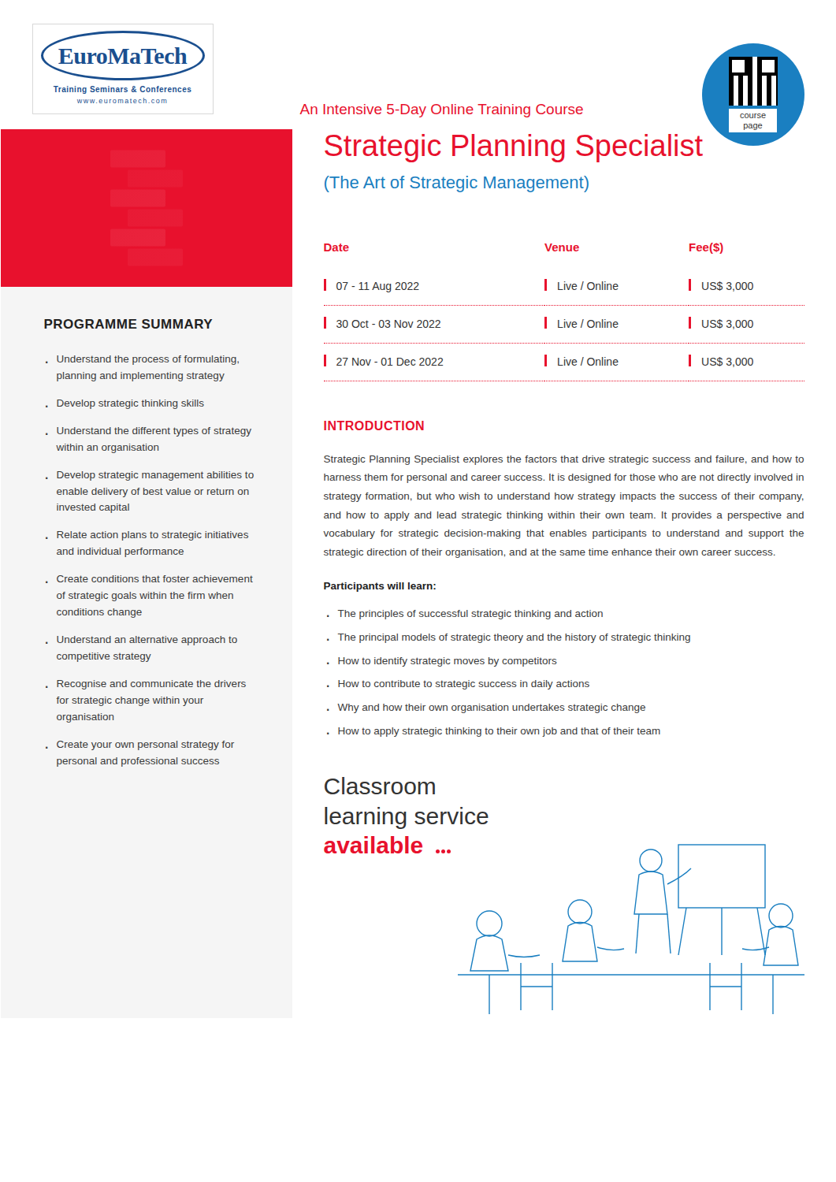EuroMaTech
Training Seminars & Conferences
www.euromatech.com
An Intensive 5-Day Online Training Course
course
page
PROGRAMME SUMMARY
Understand the process of formulating, planning and implementing strategy
Develop strategic thinking skills
Understand the different types of strategy within an organisation
Develop strategic management abilities to enable delivery of best value or return on invested capital
Relate action plans to strategic initiatives and individual performance
Create conditions that foster achievement of strategic goals within the firm when conditions change
Understand an alternative approach to competitive strategy
Recognise and communicate the drivers for strategic change within your organisation
Create your own personal strategy for personal and professional success
Strategic Planning Specialist
(The Art of Strategic Management)
| Date | Venue | Fee($) |
| --- | --- | --- |
| 07 - 11 Aug 2022 | Live / Online | US$ 3,000 |
| 30 Oct - 03 Nov 2022 | Live / Online | US$ 3,000 |
| 27 Nov - 01 Dec 2022 | Live / Online | US$ 3,000 |
INTRODUCTION
Strategic Planning Specialist explores the factors that drive strategic success and failure, and how to harness them for personal and career success. It is designed for those who are not directly involved in strategy formation, but who wish to understand how strategy impacts the success of their company, and how to apply and lead strategic thinking within their own team. It provides a perspective and vocabulary for strategic decision-making that enables participants to understand and support the strategic direction of their organisation, and at the same time enhance their own career success.
Participants will learn:
The principles of successful strategic thinking and action
The principal models of strategic theory and the history of strategic thinking
How to identify strategic moves by competitors
How to contribute to strategic success in daily actions
Why and how their own organisation undertakes strategic change
How to apply strategic thinking to their own job and that of their team
Classroom
learning service
available